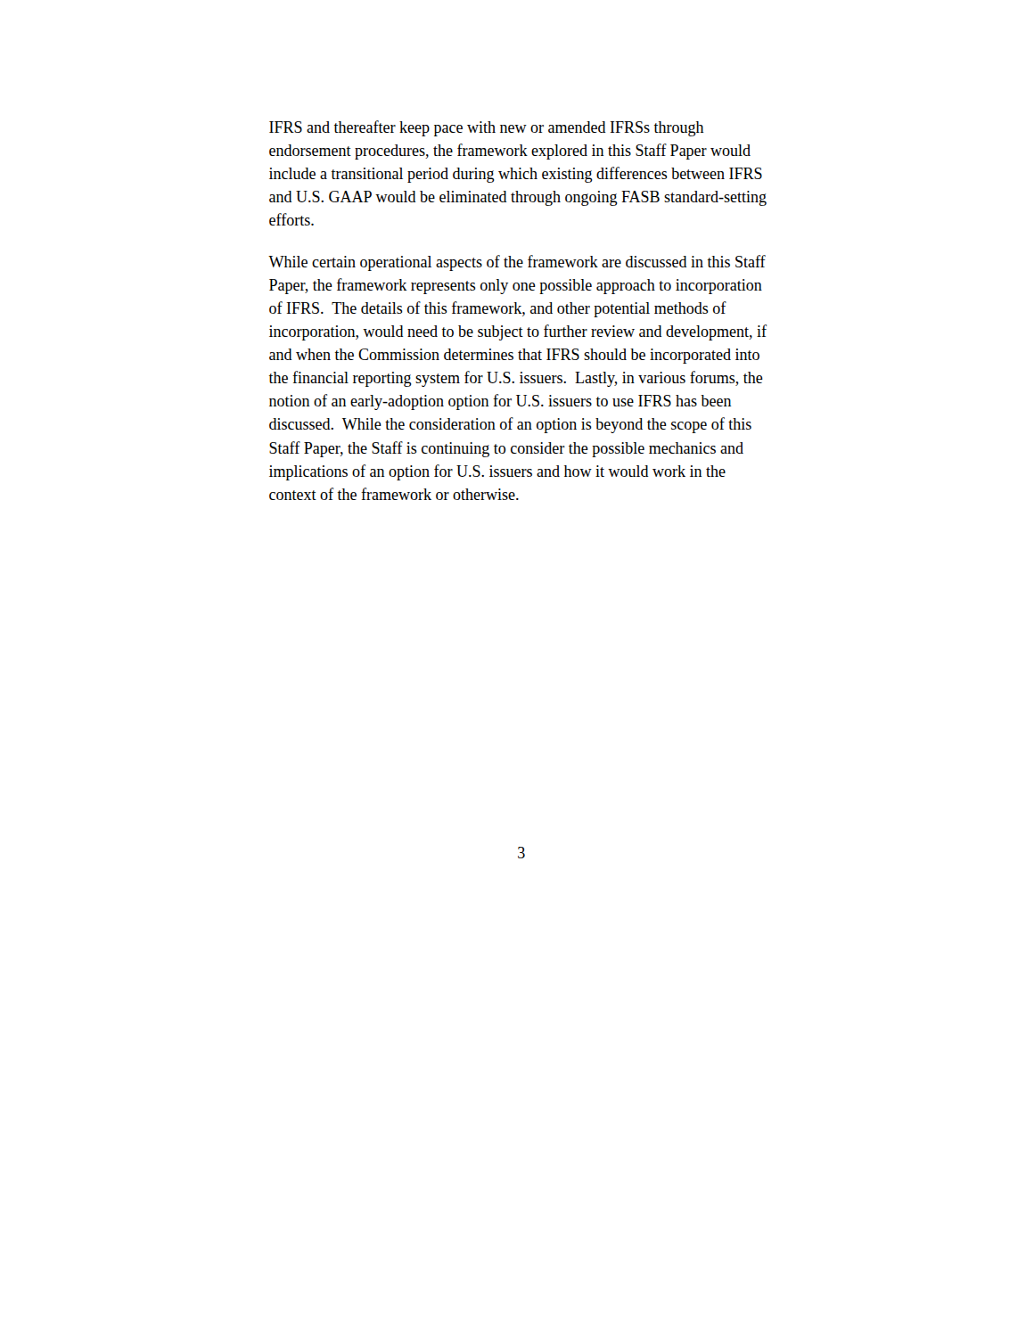IFRS and thereafter keep pace with new or amended IFRSs through endorsement procedures, the framework explored in this Staff Paper would include a transitional period during which existing differences between IFRS and U.S. GAAP would be eliminated through ongoing FASB standard-setting efforts.
While certain operational aspects of the framework are discussed in this Staff Paper, the framework represents only one possible approach to incorporation of IFRS. The details of this framework, and other potential methods of incorporation, would need to be subject to further review and development, if and when the Commission determines that IFRS should be incorporated into the financial reporting system for U.S. issuers. Lastly, in various forums, the notion of an early-adoption option for U.S. issuers to use IFRS has been discussed. While the consideration of an option is beyond the scope of this Staff Paper, the Staff is continuing to consider the possible mechanics and implications of an option for U.S. issuers and how it would work in the context of the framework or otherwise.
3